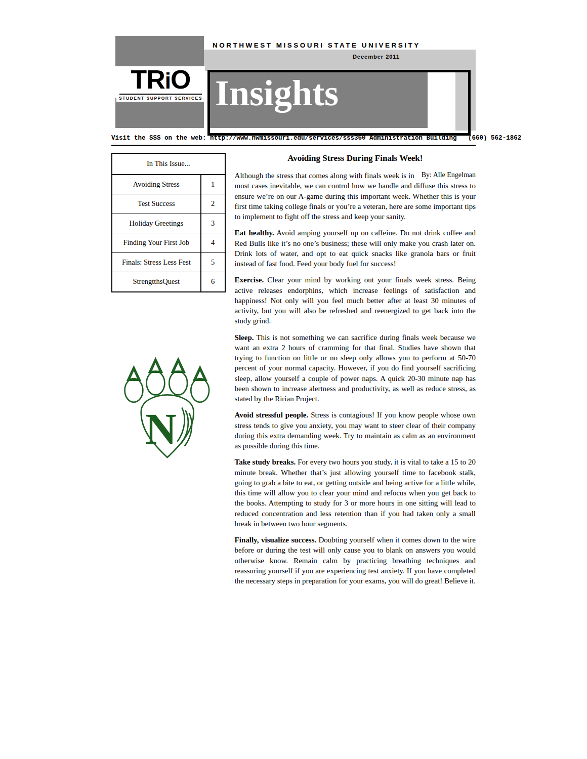NORTHWEST MISSOURI STATE UNIVERSITY
December 2011
Insights
TRi O
STUDENT SUPPORT SERVICES
Visit the SSS on the web: http://www.nwmissouri.edu/services/sss
360 Administration Building (660) 562-1862
| In This Issue... |
| Avoiding Stress | 1 |
| Test Success | 2 |
| Holiday Greetings | 3 |
| Finding Your First Job | 4 |
| Finals: Stress Less Fest | 5 |
| StrengtthsQuest | 6 |
N
Avoiding Stress During Finals Week!
By: Alle Engelman Although the stress that comes along with finals week is in most cases inevitable, we can control how we handle and diffuse this stress to ensure we’re on our A-game during this important week. Whether this is your first time taking college finals or you’re a veteran, here are some important tips to implement to fight off the stress and keep your sanity.
Eat healthy. Avoid amping yourself up on caffeine. Do not drink coffee and Red Bulls like it’s no one’s business; these will only make you crash later on. Drink lots of water, and opt to eat quick snacks like granola bars or fruit instead of fast food. Feed your body fuel for success!
Exercise. Clear your mind by working out your finals week stress. Being active releases endorphins, which increase feelings of satisfaction and happiness! Not only will you feel much better after at least 30 minutes of activity, but you will also be refreshed and reenergized to get back into the study grind.
Sleep. This is not something we can sacrifice during finals week because we want an extra 2 hours of cramming for that final. Studies have shown that trying to function on little or no sleep only allows you to perform at 50-70 percent of your normal capacity. However, if you do find yourself sacrificing sleep, allow yourself a couple of power naps. A quick 20-30 minute nap has been shown to increase alertness and productivity, as well as reduce stress, as stated by the Ririan Project.
Avoid stressful people. Stress is contagious! If you know people whose own stress tends to give you anxiety, you may want to steer clear of their company during this extra demanding week. Try to maintain as calm as an environment as possible during this time.
Take study breaks. For every two hours you study, it is vital to take a 15 to 20 minute break. Whether that’s just allowing yourself time to facebook stalk, going to grab a bite to eat, or getting outside and being active for a little while, this time will allow you to clear your mind and refocus when you get back to the books. Attempting to study for 3 or more hours in one sitting will lead to reduced concentration and less retention than if you had taken only a small break in between two hour segments.
Finally, visualize success. Doubting yourself when it comes down to the wire before or during the test will only cause you to blank on answers you would otherwise know. Remain calm by practicing breathing techniques and reassuring yourself if you are experiencing test anxiety. If you have completed the necessary steps in preparation for your exams, you will do great! Believe it.